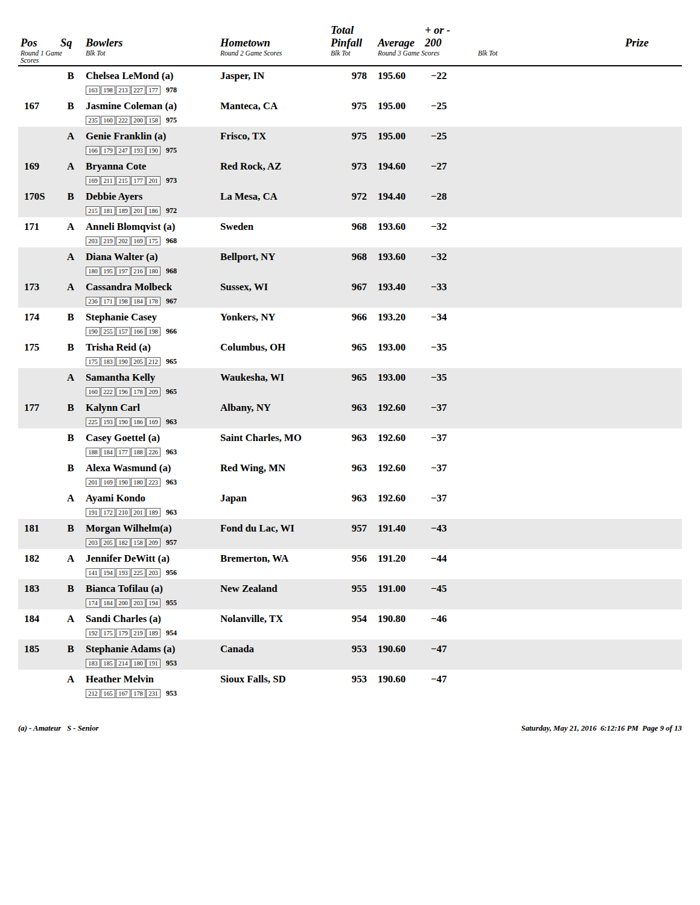| Pos | Sq | Bowlers | Hometown | Total Pinfall | Average | + or - 200 | | Prize |
| --- | --- | --- | --- | --- | --- | --- | --- | --- |
| Round 1 Game Scores | Blk Tot | Round 2 Game Scores | Blk Tot | Round 3 Game Scores | Blk Tot | |
| | B | Chelsea LeMond (a) 163 198 213 227 177 978 | Jasper, IN | 978 | 195.60 | −22 | | |
| 167 | B | Jasmine Coleman (a) 235 160 222 200 158 975 | Manteca, CA | 975 | 195.00 | −25 | | |
| | A | Genie Franklin (a) 166 179 247 193 190 975 | Frisco, TX | 975 | 195.00 | −25 | | |
| 169 | A | Bryanna Cote 169 211 215 177 201 973 | Red Rock, AZ | 973 | 194.60 | −27 | | |
| 170S | B | Debbie Ayers 215 181 189 201 186 972 | La Mesa, CA | 972 | 194.40 | −28 | | |
| 171 | A | Anneli Blomqvist (a) 203 219 202 169 175 968 | Sweden | 968 | 193.60 | −32 | | |
| | A | Diana Walter (a) 180 195 197 216 180 968 | Bellport, NY | 968 | 193.60 | −32 | | |
| 173 | A | Cassandra Molbeck 236 171 198 184 178 967 | Sussex, WI | 967 | 193.40 | −33 | | |
| 174 | B | Stephanie Casey 190 255 157 166 198 966 | Yonkers, NY | 966 | 193.20 | −34 | | |
| 175 | B | Trisha Reid (a) 175 183 190 205 212 965 | Columbus, OH | 965 | 193.00 | −35 | | |
| | A | Samantha Kelly 160 222 196 178 209 965 | Waukesha, WI | 965 | 193.00 | −35 | | |
| 177 | B | Kalynn Carl 225 193 190 186 169 963 | Albany, NY | 963 | 192.60 | −37 | | |
| | B | Casey Goettel (a) 188 184 177 188 226 963 | Saint Charles, MO | 963 | 192.60 | −37 | | |
| | B | Alexa Wasmund (a) 201 169 190 180 223 963 | Red Wing, MN | 963 | 192.60 | −37 | | |
| | A | Ayami Kondo 191 172 210 201 189 963 | Japan | 963 | 192.60 | −37 | | |
| 181 | B | Morgan Wilhelm(a) 203 205 182 158 209 957 | Fond du Lac, WI | 957 | 191.40 | −43 | | |
| 182 | A | Jennifer DeWitt (a) 141 194 193 225 203 956 | Bremerton, WA | 956 | 191.20 | −44 | | |
| 183 | B | Bianca Tofilau (a) 174 184 200 203 194 955 | New Zealand | 955 | 191.00 | −45 | | |
| 184 | A | Sandi Charles (a) 192 175 179 219 189 954 | Nolanville, TX | 954 | 190.80 | −46 | | |
| 185 | B | Stephanie Adams (a) 183 185 214 180 191 953 | Canada | 953 | 190.60 | −47 | | |
| | A | Heather Melvin 212 165 167 178 231 953 | Sioux Falls, SD | 953 | 190.60 | −47 | | |
(a) - Amateur S - Senior
Saturday, May 21, 2016 6:12:16 PM Page 9 of 13